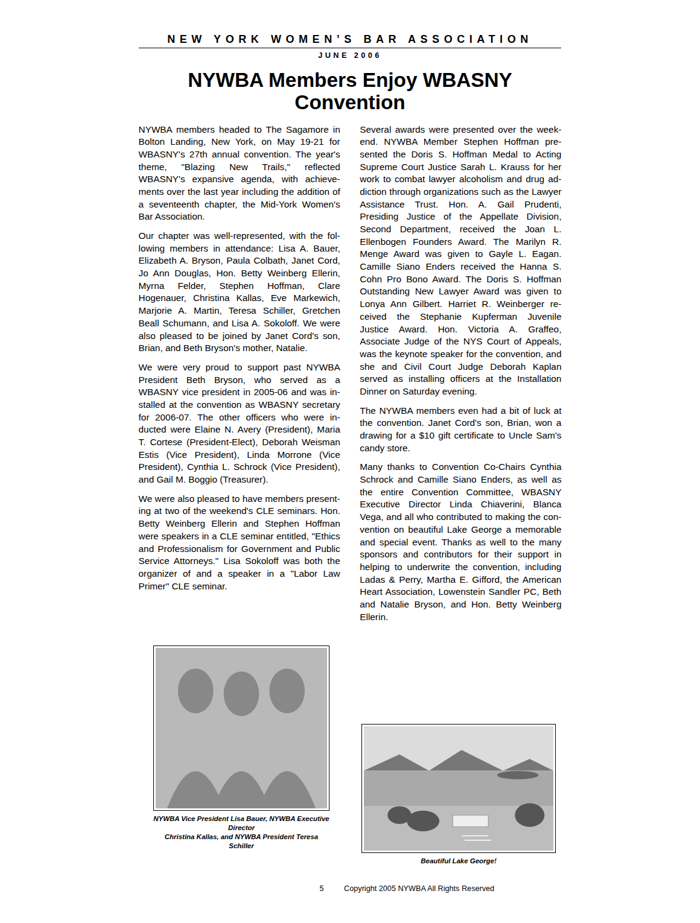NEW YORK WOMEN’S BAR ASSOCIATION
JUNE 2006
NYWBA Members Enjoy WBASNY Convention
NYWBA members headed to The Sagamore in Bolton Landing, New York, on May 19-21 for WBASNY's 27th annual convention. The year's theme, "Blazing New Trails," reflected WBASNY's expansive agenda, with achievements over the last year including the addition of a seventeenth chapter, the Mid-York Women's Bar Association.
Our chapter was well-represented, with the following members in attendance: Lisa A. Bauer, Elizabeth A. Bryson, Paula Colbath, Janet Cord, Jo Ann Douglas, Hon. Betty Weinberg Ellerin, Myrna Felder, Stephen Hoffman, Clare Hogenauer, Christina Kallas, Eve Markewich, Marjorie A. Martin, Teresa Schiller, Gretchen Beall Schumann, and Lisa A. Sokoloff. We were also pleased to be joined by Janet Cord's son, Brian, and Beth Bryson's mother, Natalie.
We were very proud to support past NYWBA President Beth Bryson, who served as a WBASNY vice president in 2005-06 and was installed at the convention as WBASNY secretary for 2006-07. The other officers who were inducted were Elaine N. Avery (President), Maria T. Cortese (President-Elect), Deborah Weisman Estis (Vice President), Linda Morrone (Vice President), Cynthia L. Schrock (Vice President), and Gail M. Boggio (Treasurer).
We were also pleased to have members presenting at two of the weekend's CLE seminars. Hon. Betty Weinberg Ellerin and Stephen Hoffman were speakers in a CLE seminar entitled, "Ethics and Professionalism for Government and Public Service Attorneys." Lisa Sokoloff was both the organizer of and a speaker in a "Labor Law Primer" CLE seminar.
Several awards were presented over the weekend. NYWBA Member Stephen Hoffman presented the Doris S. Hoffman Medal to Acting Supreme Court Justice Sarah L. Krauss for her work to combat lawyer alcoholism and drug addiction through organizations such as the Lawyer Assistance Trust. Hon. A. Gail Prudenti, Presiding Justice of the Appellate Division, Second Department, received the Joan L. Ellenbogen Founders Award. The Marilyn R. Menge Award was given to Gayle L. Eagan. Camille Siano Enders received the Hanna S. Cohn Pro Bono Award. The Doris S. Hoffman Outstanding New Lawyer Award was given to Lonya Ann Gilbert. Harriet R. Weinberger received the Stephanie Kupferman Juvenile Justice Award. Hon. Victoria A. Graffeo, Associate Judge of the NYS Court of Appeals, was the keynote speaker for the convention, and she and Civil Court Judge Deborah Kaplan served as installing officers at the Installation Dinner on Saturday evening.
The NYWBA members even had a bit of luck at the convention. Janet Cord's son, Brian, won a drawing for a $10 gift certificate to Uncle Sam's candy store.
Many thanks to Convention Co-Chairs Cynthia Schrock and Camille Siano Enders, as well as the entire Convention Committee, WBASNY Executive Director Linda Chiaverini, Blanca Vega, and all who contributed to making the convention on beautiful Lake George a memorable and special event. Thanks as well to the many sponsors and contributors for their support in helping to underwrite the convention, including Ladas & Perry, Martha E. Gifford, the American Heart Association, Lowenstein Sandler PC, Beth and Natalie Bryson, and Hon. Betty Weinberg Ellerin.
NYWBA Vice President Lisa Bauer, NYWBA Executive Director
Christina Kallas, and NYWBA President Teresa Schiller
Beautiful Lake George!
5
Copyright 2005 NYWBA All Rights Reserved